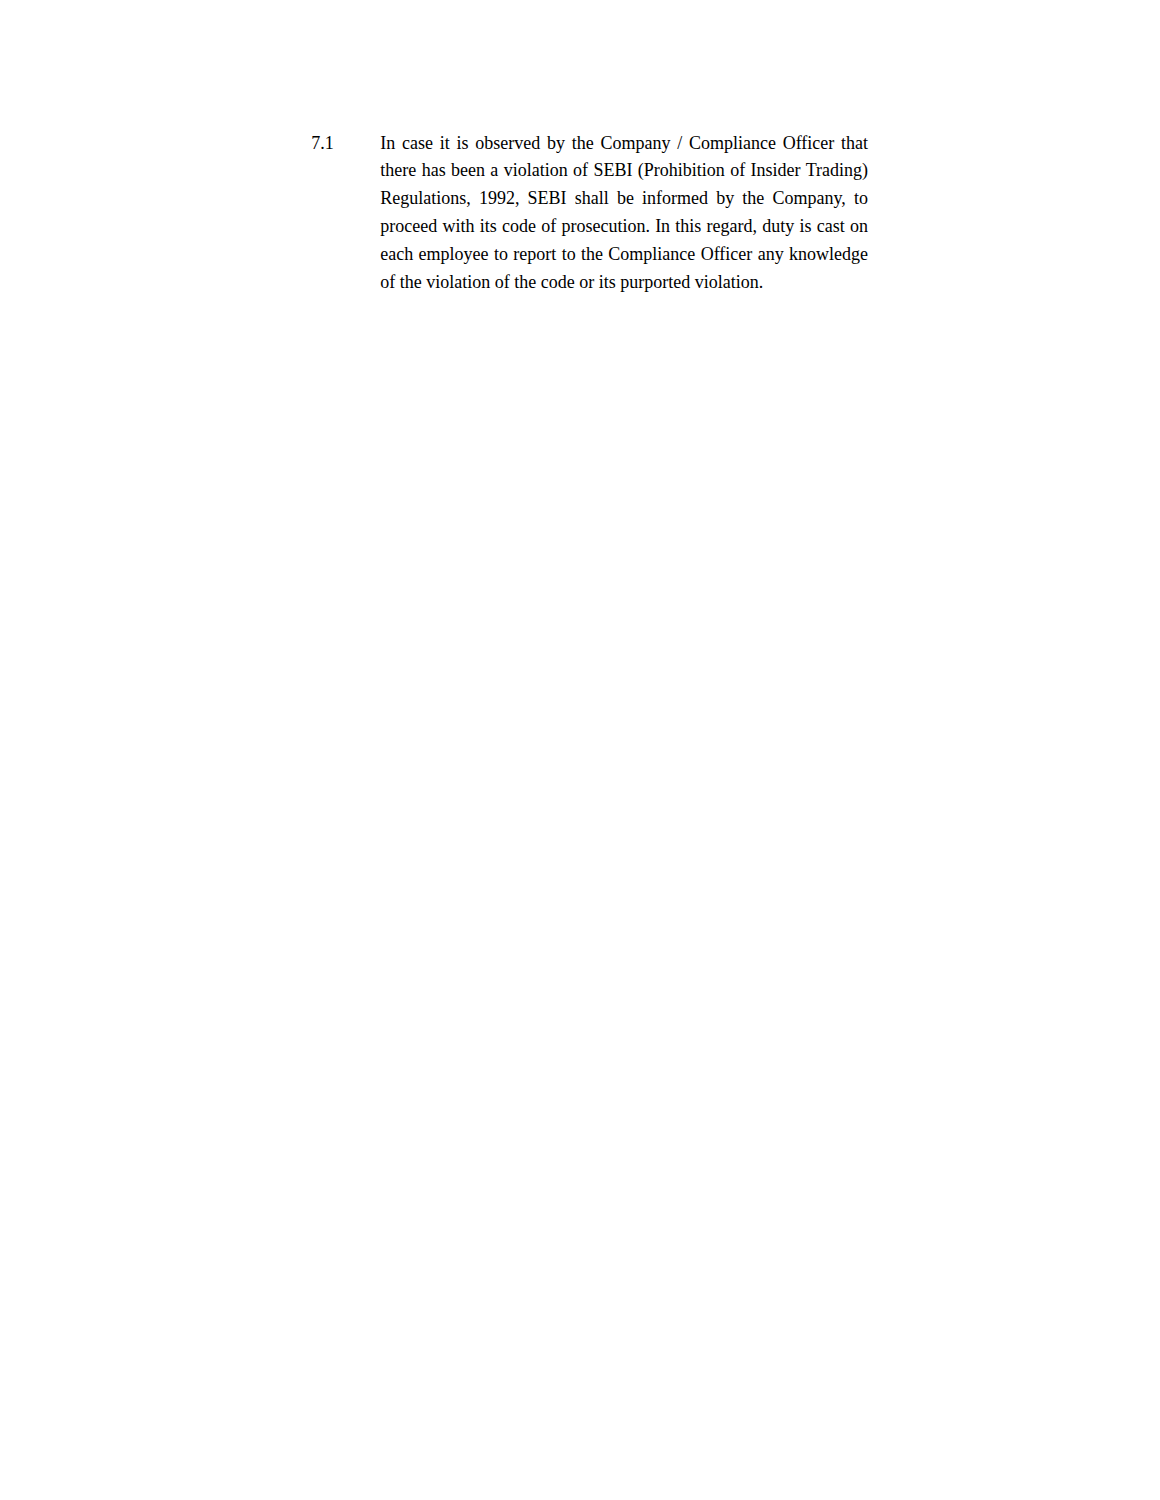7.1
In case it is observed by the Company / Compliance Officer that there has been a violation of SEBI (Prohibition of Insider Trading) Regulations, 1992, SEBI shall be informed by the Company, to proceed with its code of prosecution. In this regard, duty is cast on each employee to report to the Compliance Officer any knowledge of the violation of the code or its purported violation.